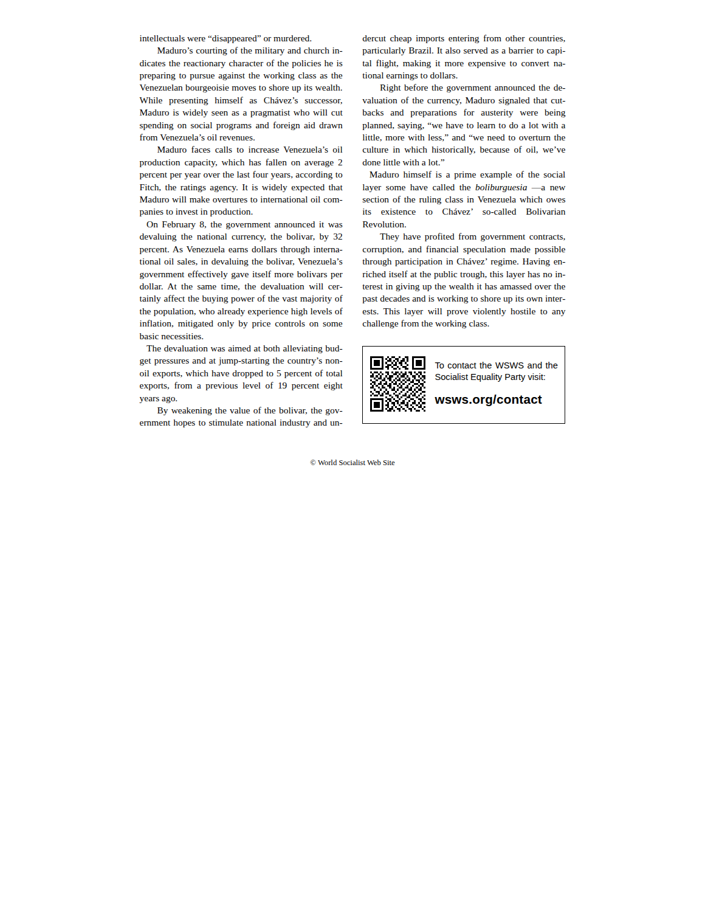intellectuals were “disappeared” or murdered.
Maduro’s courting of the military and church indicates the reactionary character of the policies he is preparing to pursue against the working class as the Venezuelan bourgeoisie moves to shore up its wealth. While presenting himself as Chávez’s successor, Maduro is widely seen as a pragmatist who will cut spending on social programs and foreign aid drawn from Venezuela’s oil revenues.
Maduro faces calls to increase Venezuela’s oil production capacity, which has fallen on average 2 percent per year over the last four years, according to Fitch, the ratings agency. It is widely expected that Maduro will make overtures to international oil companies to invest in production.
On February 8, the government announced it was devaluing the national currency, the bolivar, by 32 percent. As Venezuela earns dollars through international oil sales, in devaluing the bolivar, Venezuela’s government effectively gave itself more bolivars per dollar. At the same time, the devaluation will certainly affect the buying power of the vast majority of the population, who already experience high levels of inflation, mitigated only by price controls on some basic necessities.
The devaluation was aimed at both alleviating budget pressures and at jump-starting the country’s non-oil exports, which have dropped to 5 percent of total exports, from a previous level of 19 percent eight years ago.
By weakening the value of the bolivar, the government hopes to stimulate national industry and undercut cheap imports entering from other countries, particularly Brazil. It also served as a barrier to capital flight, making it more expensive to convert national earnings to dollars.
Right before the government announced the devaluation of the currency, Maduro signaled that cutbacks and preparations for austerity were being planned, saying, “we have to learn to do a lot with a little, more with less,” and “we need to overturn the culture in which historically, because of oil, we’ve done little with a lot.”
Maduro himself is a prime example of the social layer some have called the boliburguesia —a new section of the ruling class in Venezuela which owes its existence to Chávez’ so-called Bolivarian Revolution.
They have profited from government contracts, corruption, and financial speculation made possible through participation in Chávez’ regime. Having enriched itself at the public trough, this layer has no interest in giving up the wealth it has amassed over the past decades and is working to shore up its own interests. This layer will prove violently hostile to any challenge from the working class.
To contact the WSWS and the Socialist Equality Party visit:
wsws.org/contact
© World Socialist Web Site